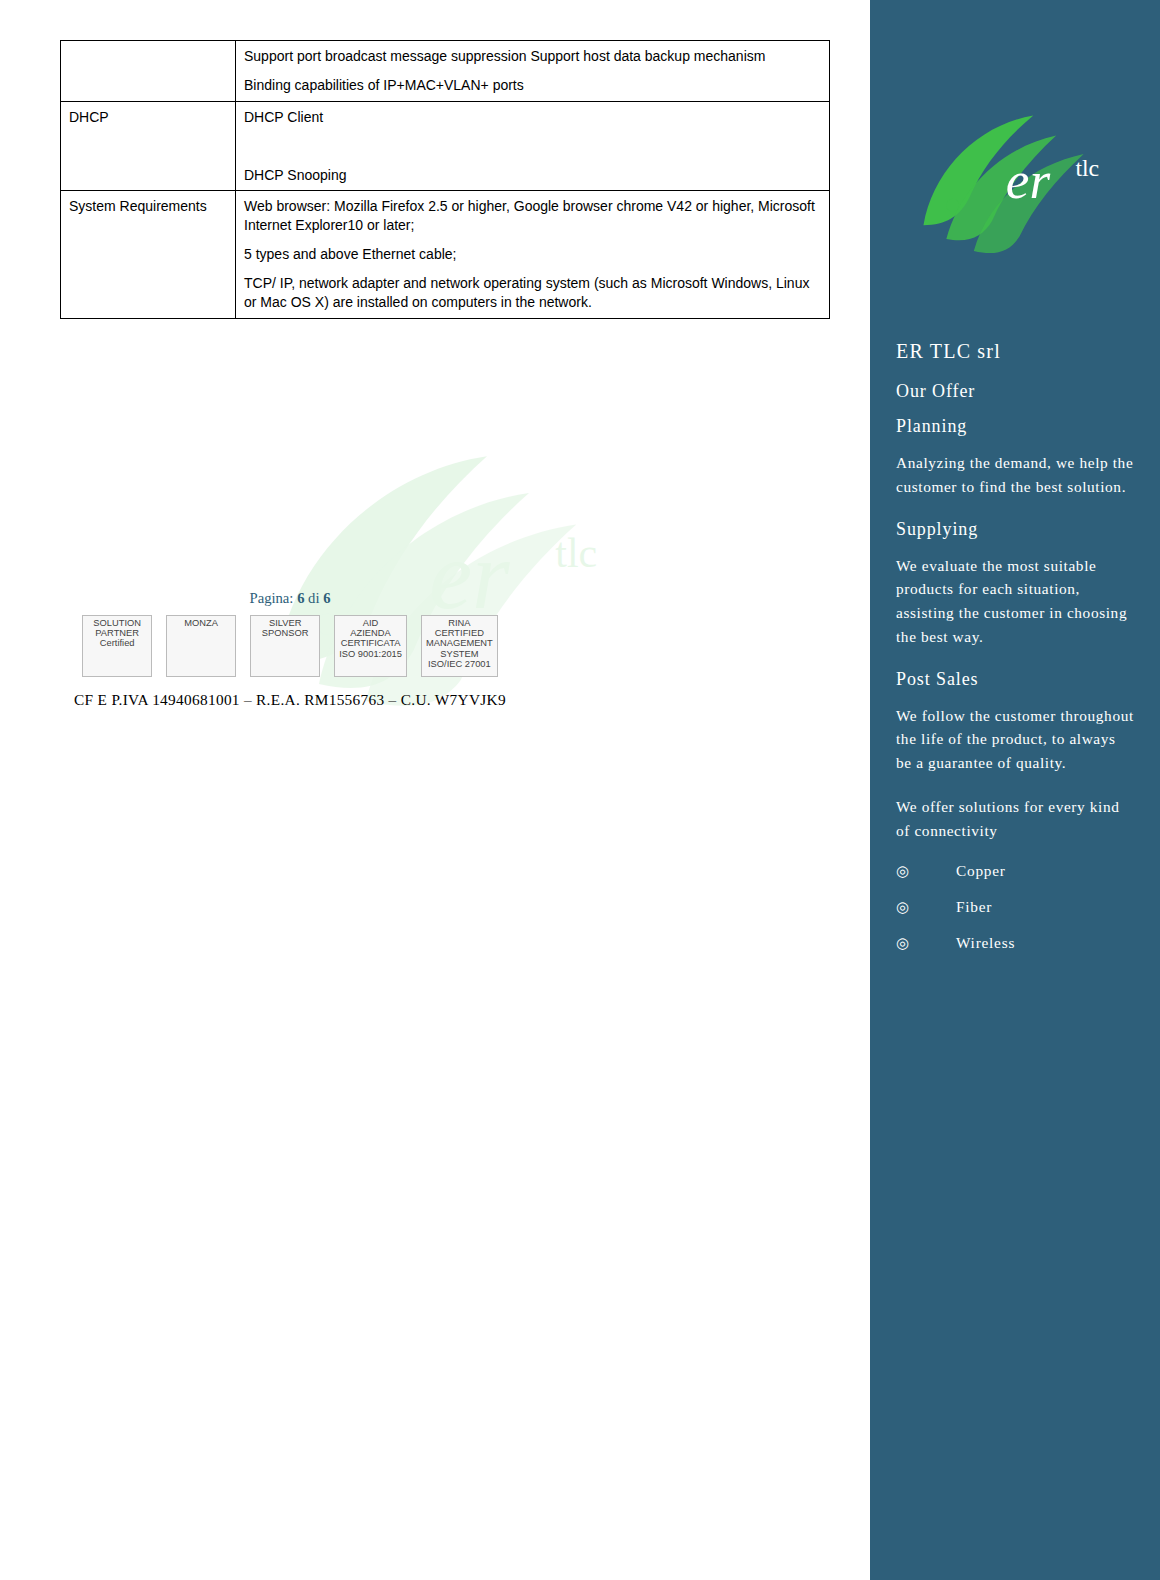er tlc
ER TLC srl
Our Offer
Planning
Analyzing the demand, we help the customer to find the best solution.
Supplying
We evaluate the most suitable products for each situation, assisting the customer in choosing the best way.
Post Sales
We follow the customer throughout the life of the product, to always be a guarantee of quality.
We offer solutions for every kind of connectivity
◎Copper
◎Fiber
◎Wireless
| | Support port broadcast message suppression Support host data backup mechanism Binding capabilities of IP+MAC+VLAN+ ports |
| DHCP | DHCP Client DHCP Snooping |
| System Requirements | Web browser: Mozilla Firefox 2.5 or higher, Google browser chrome V42 or higher, Microsoft Internet Explorer10 or later; 5 types and above Ethernet cable; TCP/ IP, network adapter and network operating system (such as Microsoft Windows, Linux or Mac OS X) are installed on computers in the network. |
er tlc
Pagina: 6 di 6
SOLUTION
PARTNER
Certified MONZA SILVER
SPONSOR AID
AZIENDA
CERTIFICATA
ISO 9001:2015 RINA
CERTIFIED
MANAGEMENT
SYSTEM
ISO/IEC 27001
CF E P.IVA 14940681001 – R.E.A. RM1556763 – C.U. W7YVJK9